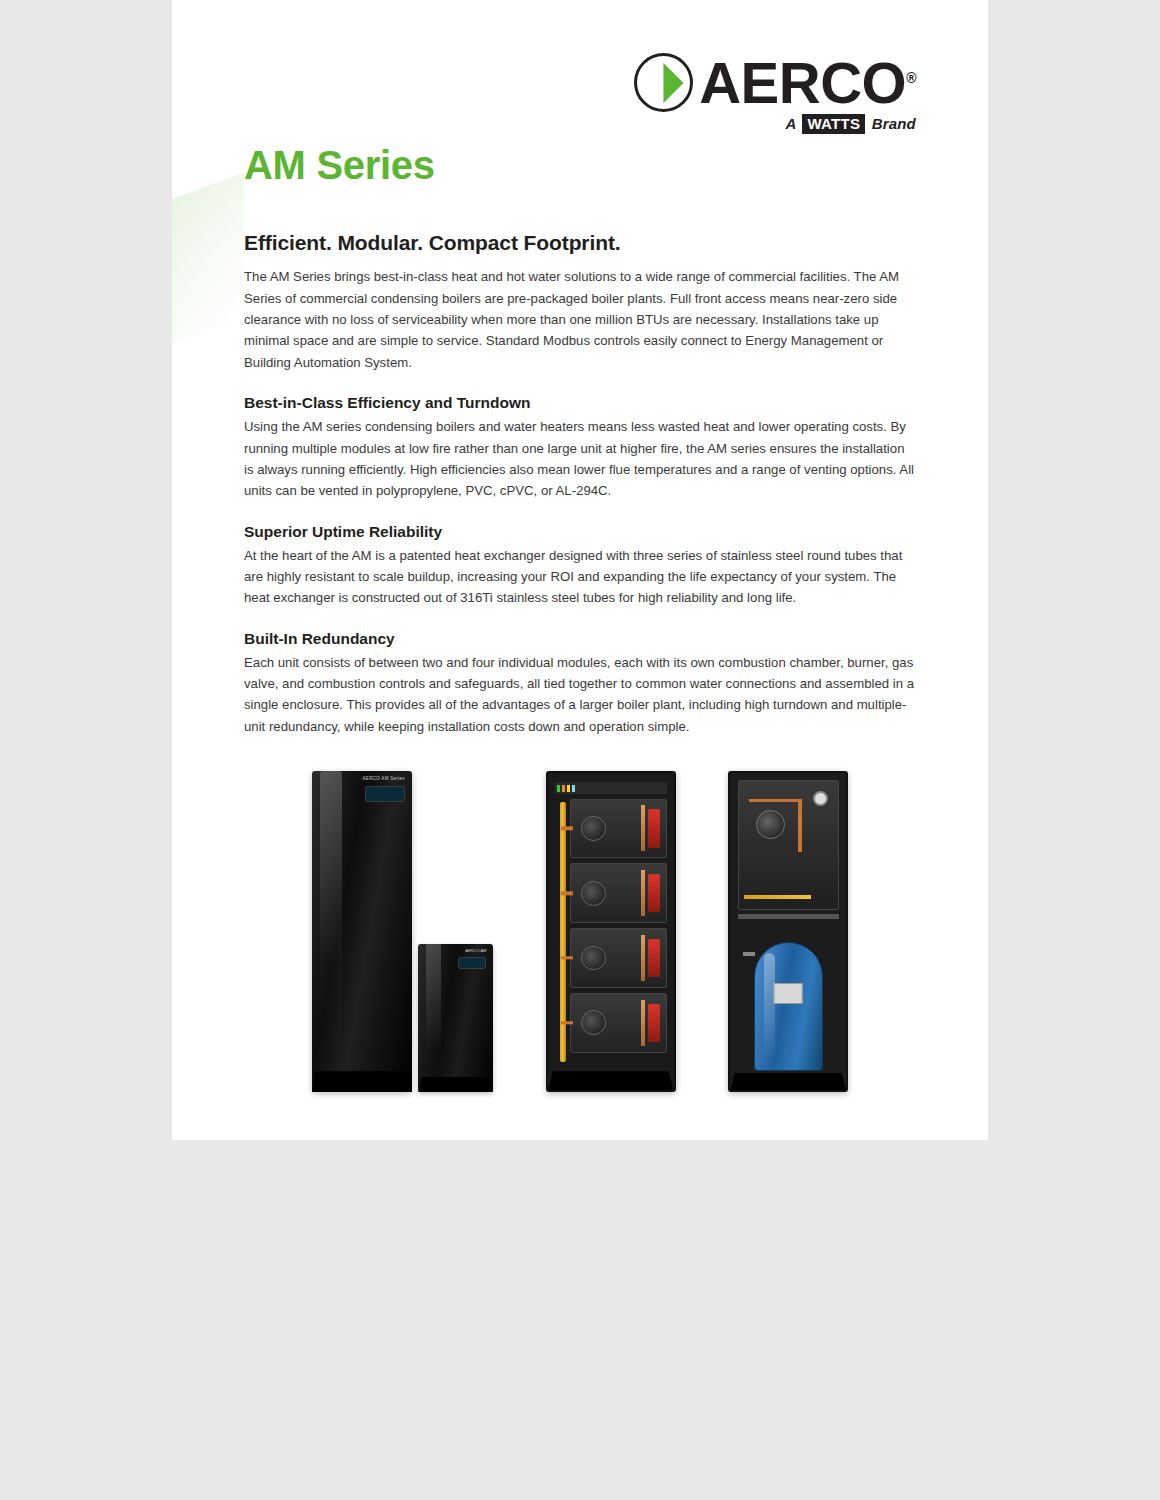AERCO®
A WATTS Brand
AM Series
Efficient. Modular. Compact Footprint.
The AM Series brings best-in-class heat and hot water solutions to a wide range of commercial facilities. The AM Series of commercial condensing boilers are pre-packaged boiler plants. Full front access means near-zero side clearance with no loss of serviceability when more than one million BTUs are necessary. Installations take up minimal space and are simple to service. Standard Modbus controls easily connect to Energy Management or Building Automation System.
Best-in-Class Efficiency and Turndown
Using the AM series condensing boilers and water heaters means less wasted heat and lower operating costs. By running multiple modules at low fire rather than one large unit at higher fire, the AM series ensures the installation is always running efficiently. High efficiencies also mean lower flue temperatures and a range of venting options. All units can be vented in polypropylene, PVC, cPVC, or AL-294C.
Superior Uptime Reliability
At the heart of the AM is a patented heat exchanger designed with three series of stainless steel round tubes that are highly resistant to scale buildup, increasing your ROI and expanding the life expectancy of your system. The heat exchanger is constructed out of 316Ti stainless steel tubes for high reliability and long life.
Built-In Redundancy
Each unit consists of between two and four individual modules, each with its own combustion chamber, burner, gas valve, and combustion controls and safeguards, all tied together to common water connections and assembled in a single enclosure. This provides all of the advantages of a larger boiler plant, including high turndown and multiple-unit redundancy, while keeping installation costs down and operation simple.
AERCO AM Series
AERCO AM